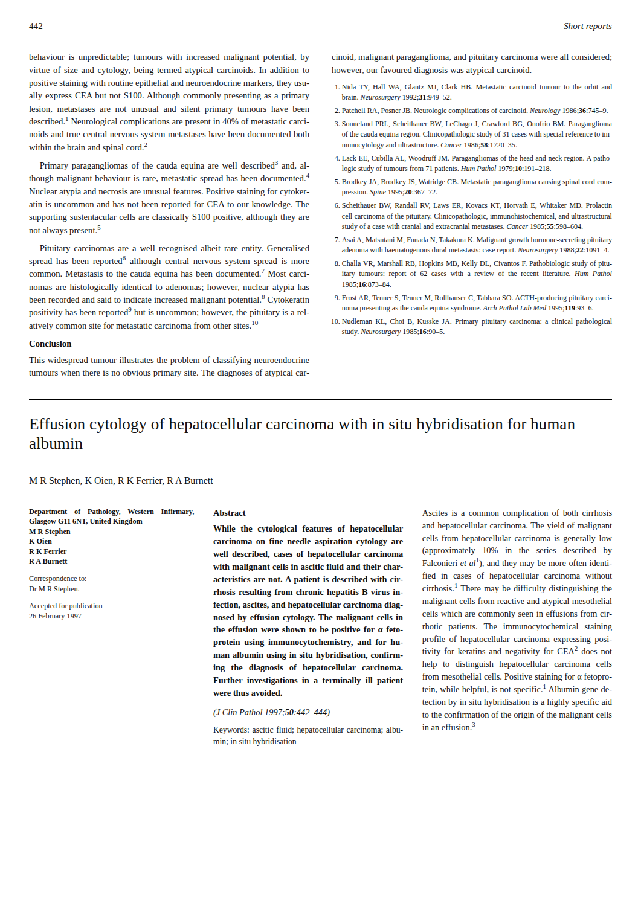442 Short reports
behaviour is unpredictable; tumours with increased malignant potential, by virtue of size and cytology, being termed atypical carcinoids. In addition to positive staining with routine epithelial and neuroendocrine markers, they usually express CEA but not S100. Although commonly presenting as a primary lesion, metastases are not unusual and silent primary tumours have been described.1 Neurological complications are present in 40% of metastatic carcinoids and true central nervous system metastases have been documented both within the brain and spinal cord.2
Primary paragangliomas of the cauda equina are well described3 and, although malignant behaviour is rare, metastatic spread has been documented.4 Nuclear atypia and necrosis are unusual features. Positive staining for cytokeratin is uncommon and has not been reported for CEA to our knowledge. The supporting sustentacular cells are classically S100 positive, although they are not always present.5
Pituitary carcinomas are a well recognised albeit rare entity. Generalised spread has been reported6 although central nervous system spread is more common. Metastasis to the cauda equina has been documented.7 Most carcinomas are histologically identical to adenomas; however, nuclear atypia has been recorded and said to indicate increased malignant potential.8 Cytokeratin positivity has been reported9 but is uncommon; however, the pituitary is a relatively common site for metastatic carcinoma from other sites.10
Conclusion
This widespread tumour illustrates the problem of classifying neuroendocrine tumours when there is no obvious primary site. The diagnoses of atypical carcinoid, malignant paraganglioma, and pituitary carcinoma were all considered; however, our favoured diagnosis was atypical carcinoid.
Nida TY, Hall WA, Glantz MJ, Clark HB. Metastatic carcinoid tumour to the orbit and brain. Neurosurgery 1992;31:949–52.
Patchell RA, Posner JB. Neurologic complications of carcinoid. Neurology 1986;36:745–9.
Sonneland PRL, Scheithauer BW, LeChago J, Crawford BG, Onofrio BM. Paraganglioma of the cauda equina region. Clinicopathologic study of 31 cases with special reference to immunocytology and ultrastructure. Cancer 1986;58:1720–35.
Lack EE, Cubilla AL, Woodruff JM. Paragangliomas of the head and neck region. A pathologic study of tumours from 71 patients. Hum Pathol 1979;10:191–218.
Brodkey JA, Brodkey JS, Watridge CB. Metastatic paraganglioma causing spinal cord compression. Spine 1995;20:367–72.
Scheithauer BW, Randall RV, Laws ER, Kovacs KT, Horvath E, Whitaker MD. Prolactin cell carcinoma of the pituitary. Clinicopathologic, immunohistochemical, and ultrastructural study of a case with cranial and extracranial metastases. Cancer 1985;55:598–604.
Asai A, Matsutani M, Funada N, Takakura K. Malignant growth hormone-secreting pituitary adenoma with haematogenous dural metastasis: case report. Neurosurgery 1988;22:1091–4.
Challa VR, Marshall RB, Hopkins MB, Kelly DL, Civantos F. Pathobiologic study of pituitary tumours: report of 62 cases with a review of the recent literature. Hum Pathol 1985;16:873–84.
Frost AR, Tenner S, Tenner M, Rollhauser C, Tabbara SO. ACTH-producing pituitary carcinoma presenting as the cauda equina syndrome. Arch Pathol Lab Med 1995;119:93–6.
Nudleman KL, Choi B, Kusske JA. Primary pituitary carcinoma: a clinical pathological study. Neurosurgery 1985;16:90–5.
Effusion cytology of hepatocellular carcinoma with in situ hybridisation for human albumin
M R Stephen, K Oien, R K Ferrier, R A Burnett
Department of Pathology, Western Infirmary, Glasgow G11 6NT, United Kingdom
M R Stephen
K Oien
R K Ferrier
R A Burnett
Correspondence to:
Dr M R Stephen.
Accepted for publication
26 February 1997
Abstract
While the cytological features of hepatocellular carcinoma on fine needle aspiration cytology are well described, cases of hepatocellular carcinoma with malignant cells in ascitic fluid and their characteristics are not. A patient is described with cirrhosis resulting from chronic hepatitis B virus infection, ascites, and hepatocellular carcinoma diagnosed by effusion cytology. The malignant cells in the effusion were shown to be positive for α fetoprotein using immunocytochemistry, and for human albumin using in situ hybridisation, confirming the diagnosis of hepatocellular carcinoma. Further investigations in a terminally ill patient were thus avoided.
(J Clin Pathol 1997;50:442–444)
Keywords: ascitic fluid; hepatocellular carcinoma; albumin; in situ hybridisation
Ascites is a common complication of both cirrhosis and hepatocellular carcinoma. The yield of malignant cells from hepatocellular carcinoma is generally low (approximately 10% in the series described by Falconieri et al1), and they may be more often identified in cases of hepatocellular carcinoma without cirrhosis.1 There may be difficulty distinguishing the malignant cells from reactive and atypical mesothelial cells which are commonly seen in effusions from cirrhotic patients. The immunocytochemical staining profile of hepatocellular carcinoma expressing positivity for keratins and negativity for CEA2 does not help to distinguish hepatocellular carcinoma cells from mesothelial cells. Positive staining for α fetoprotein, while helpful, is not specific.1 Albumin gene detection by in situ hybridisation is a highly specific aid to the confirmation of the origin of the malignant cells in an effusion.3